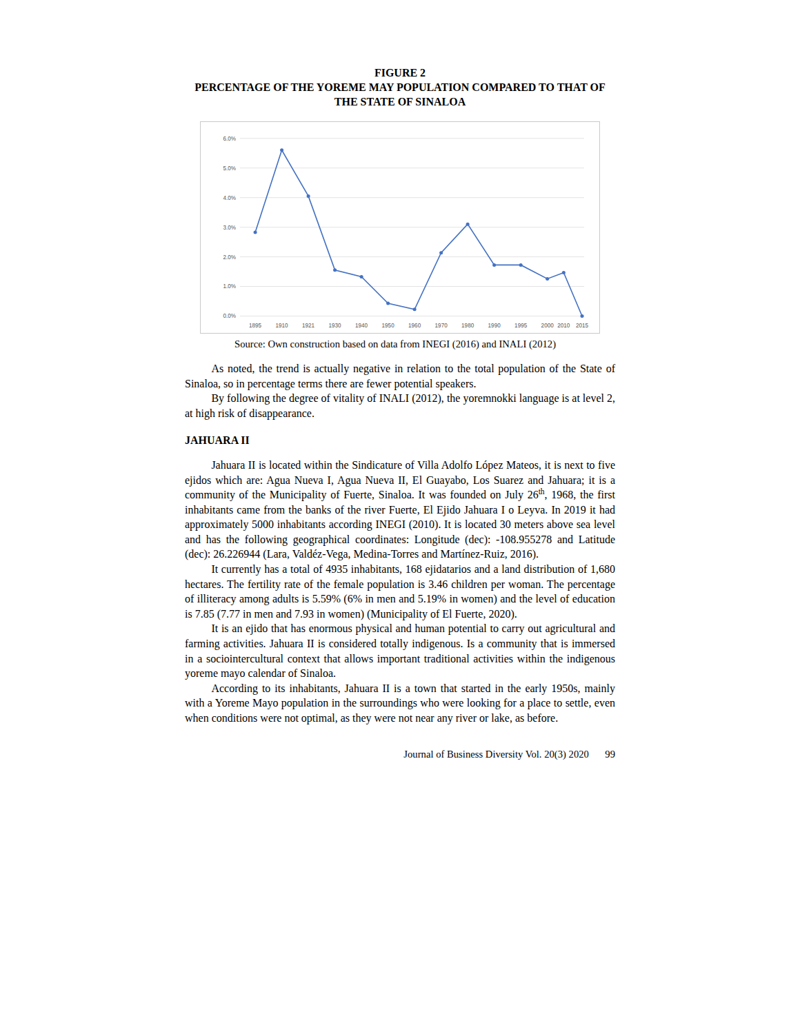FIGURE 2 PERCENTAGE OF THE YOREME MAY POPULATION COMPARED TO THAT OF THE STATE OF SINALOA
6.0% 5.0% 4.0% 3.0% 2.0% 1.0% 0.0% 1895 1910 1921 1930 1940 1950 1960 1970 1980 1990 1995 2000 2010 2015
Source: Own construction based on data from INEGI (2016) and INALI (2012)
As noted, the trend is actually negative in relation to the total population of the State of Sinaloa, so in percentage terms there are fewer potential speakers.
By following the degree of vitality of INALI (2012), the yoremnokki language is at level 2, at high risk of disappearance.
Jahuara II
Jahuara II is located within the Sindicature of Villa Adolfo López Mateos, it is next to five ejidos which are: Agua Nueva I, Agua Nueva II, El Guayabo, Los Suarez and Jahuara; it is a community of the Municipality of Fuerte, Sinaloa. It was founded on July 26th, 1968, the first inhabitants came from the banks of the river Fuerte, El Ejido Jahuara I o Leyva. In 2019 it had approximately 5000 inhabitants according INEGI (2010). It is located 30 meters above sea level and has the following geographical coordinates: Longitude (dec): -108.955278 and Latitude (dec): 26.226944 (Lara, Valdéz-Vega, Medina-Torres and Martínez-Ruiz, 2016).
It currently has a total of 4935 inhabitants, 168 ejidatarios and a land distribution of 1,680 hectares. The fertility rate of the female population is 3.46 children per woman. The percentage of illiteracy among adults is 5.59% (6% in men and 5.19% in women) and the level of education is 7.85 (7.77 in men and 7.93 in women) (Municipality of El Fuerte, 2020).
It is an ejido that has enormous physical and human potential to carry out agricultural and farming activities. Jahuara II is considered totally indigenous. Is a community that is immersed in a sociointercultural context that allows important traditional activities within the indigenous yoreme mayo calendar of Sinaloa.
According to its inhabitants, Jahuara II is a town that started in the early 1950s, mainly with a Yoreme Mayo population in the surroundings who were looking for a place to settle, even when conditions were not optimal, as they were not near any river or lake, as before.
Journal of Business Diversity Vol. 20(3) 202099